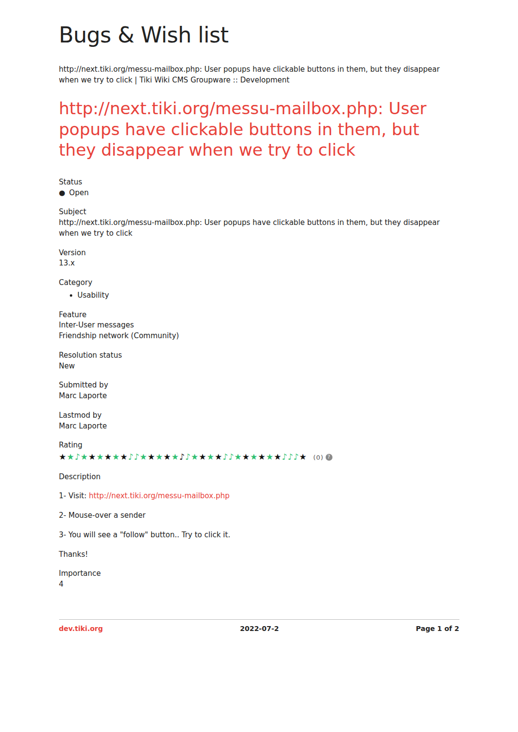Bugs & Wish list
http://next.tiki.org/messu-mailbox.php: User popups have clickable buttons in them, but they disappear when we try to click | Tiki Wiki CMS Groupware :: Development
http://next.tiki.org/messu-mailbox.php: User popups have clickable buttons in them, but they disappear when we try to click
Status
Open
Subject
http://next.tiki.org/messu-mailbox.php: User popups have clickable buttons in them, but they disappear when we try to click
Version
13.x
Category
Usability
Feature
Inter-User messages
Friendship network (Community)
Resolution status
New
Submitted by
Marc Laporte
Lastmod by
Marc Laporte
Rating
★★♪★★★★★★♪♪★★★★★♪♪★★★★♪♪★★★★★★♪♪♪★ (0)?
Description
1- Visit: http://next.tiki.org/messu-mailbox.php
2- Mouse-over a sender
3- You will see a "follow" button.. Try to click it.
Thanks!
Importance
4
dev.tiki.org 2022-07-2 Page 1 of 2